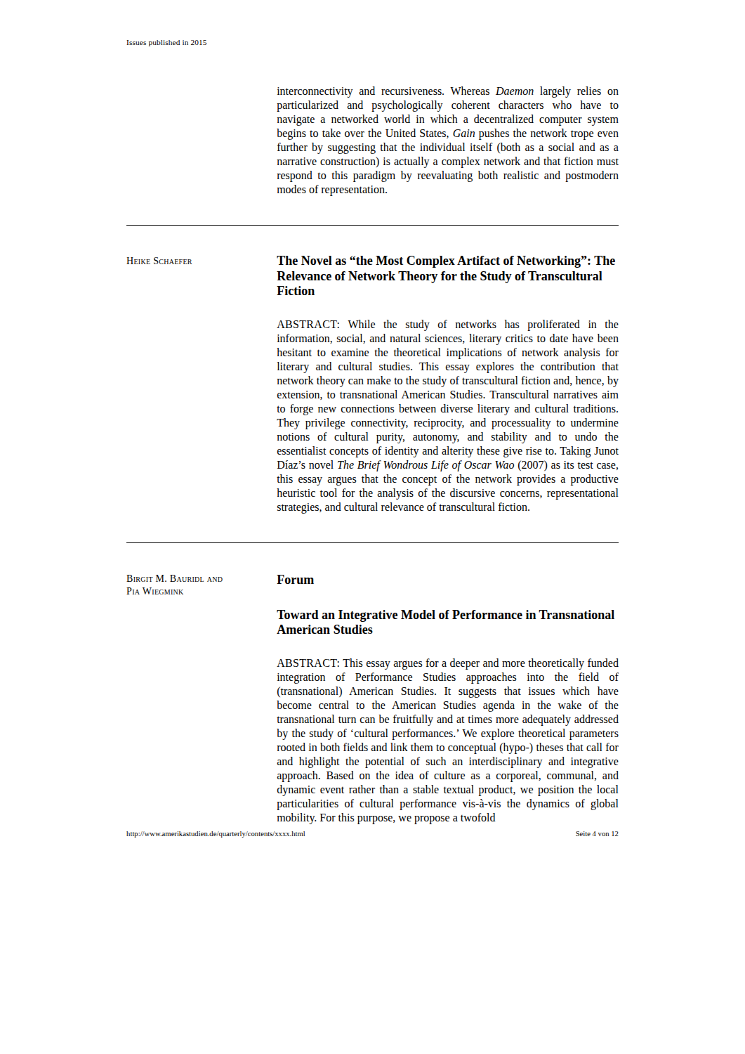Issues published in 2015
interconnectivity and recursiveness. Whereas Daemon largely relies on particularized and psychologically coherent characters who have to navigate a networked world in which a decentralized computer system begins to take over the United States, Gain pushes the network trope even further by suggesting that the individual itself (both as a social and as a narrative construction) is actually a complex network and that fiction must respond to this paradigm by reevaluating both realistic and postmodern modes of representation.
Heike Schaefer
The Novel as “the Most Complex Artifact of Networking”: The Relevance of Network Theory for the Study of Transcultural Fiction
ABSTRACT: While the study of networks has proliferated in the information, social, and natural sciences, literary critics to date have been hesitant to examine the theoretical implications of network analysis for literary and cultural studies. This essay explores the contribution that network theory can make to the study of transcultural fiction and, hence, by extension, to transnational American Studies. Transcultural narratives aim to forge new connections between diverse literary and cultural traditions. They privilege connectivity, reciprocity, and processuality to undermine notions of cultural purity, autonomy, and stability and to undo the essentialist concepts of identity and alterity these give rise to. Taking Junot Díaz’s novel The Brief Wondrous Life of Oscar Wao (2007) as its test case, this essay argues that the concept of the network provides a productive heuristic tool for the analysis of the discursive concerns, representational strategies, and cultural relevance of transcultural fiction.
Birgit M. Bauridl and
Pia Wiegmink
Forum
Toward an Integrative Model of Performance in Transnational American Studies
ABSTRACT: This essay argues for a deeper and more theoretically funded integration of Performance Studies approaches into the field of (transnational) American Studies. It suggests that issues which have become central to the American Studies agenda in the wake of the transnational turn can be fruitfully and at times more adequately addressed by the study of ‘cultural performances.’ We explore theoretical parameters rooted in both fields and link them to conceptual (hypo-) theses that call for and highlight the potential of such an interdisciplinary and integrative approach. Based on the idea of culture as a corporeal, communal, and dynamic event rather than a stable textual product, we position the local particularities of cultural performance vis-à-vis the dynamics of global mobility. For this purpose, we propose a twofold
http://www.amerikastudien.de/quarterly/contents/xxxx.html Seite 4 von 12